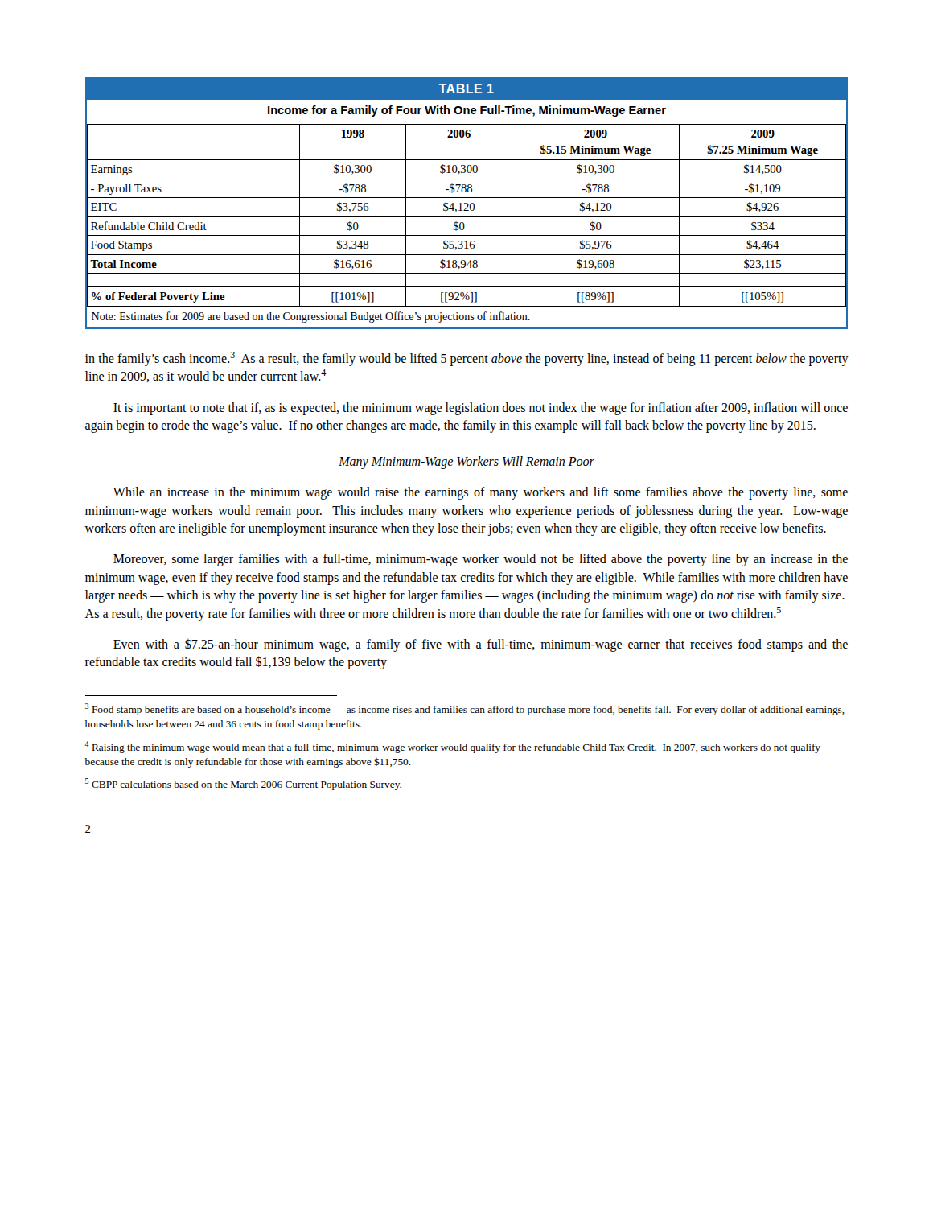TABLE 1
Income for a Family of Four With One Full-Time, Minimum-Wage Earner
| | 1998 | 2006 | 2009 $5.15 Minimum Wage | 2009 $7.25 Minimum Wage |
| --- | --- | --- | --- | --- |
| Earnings | $10,300 | $10,300 | $10,300 | $14,500 |
| - Payroll Taxes | -$788 | -$788 | -$788 | -$1,109 |
| EITC | $3,756 | $4,120 | $4,120 | $4,926 |
| Refundable Child Credit | $0 | $0 | $0 | $334 |
| Food Stamps | $3,348 | $5,316 | $5,976 | $4,464 |
| Total Income | $16,616 | $18,948 | $19,608 | $23,115 |
| % of Federal Poverty Line | [[101%]] | [[92%]] | [[89%]] | [[105%]] |
Note: Estimates for 2009 are based on the Congressional Budget Office’s projections of inflation.
in the family’s cash income.3 As a result, the family would be lifted 5 percent above the poverty line, instead of being 11 percent below the poverty line in 2009, as it would be under current law.4
It is important to note that if, as is expected, the minimum wage legislation does not index the wage for inflation after 2009, inflation will once again begin to erode the wage’s value. If no other changes are made, the family in this example will fall back below the poverty line by 2015.
Many Minimum-Wage Workers Will Remain Poor
While an increase in the minimum wage would raise the earnings of many workers and lift some families above the poverty line, some minimum-wage workers would remain poor. This includes many workers who experience periods of joblessness during the year. Low-wage workers often are ineligible for unemployment insurance when they lose their jobs; even when they are eligible, they often receive low benefits.
Moreover, some larger families with a full-time, minimum-wage worker would not be lifted above the poverty line by an increase in the minimum wage, even if they receive food stamps and the refundable tax credits for which they are eligible. While families with more children have larger needs — which is why the poverty line is set higher for larger families — wages (including the minimum wage) do not rise with family size. As a result, the poverty rate for families with three or more children is more than double the rate for families with one or two children.5
Even with a $7.25-an-hour minimum wage, a family of five with a full-time, minimum-wage earner that receives food stamps and the refundable tax credits would fall $1,139 below the poverty
3 Food stamp benefits are based on a household’s income — as income rises and families can afford to purchase more food, benefits fall. For every dollar of additional earnings, households lose between 24 and 36 cents in food stamp benefits.
4 Raising the minimum wage would mean that a full-time, minimum-wage worker would qualify for the refundable Child Tax Credit. In 2007, such workers do not qualify because the credit is only refundable for those with earnings above $11,750.
5 CBPP calculations based on the March 2006 Current Population Survey.
2